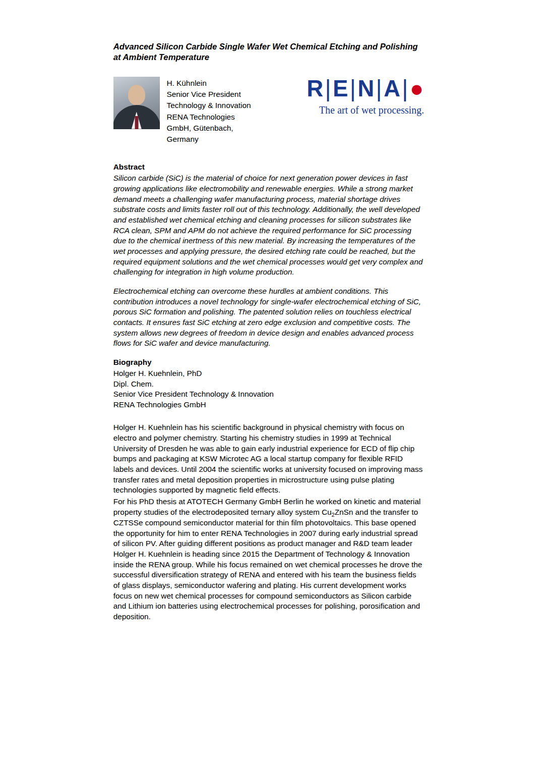Advanced Silicon Carbide Single Wafer Wet Chemical Etching and Polishing at Ambient Temperature
H. Kühnlein
Senior Vice President Technology & Innovation
RENA Technologies GmbH, Gütenbach, Germany
R|E|N|A|●
The art of wet processing.
Abstract
Silicon carbide (SiC) is the material of choice for next generation power devices in fast growing applications like electromobility and renewable energies. While a strong market demand meets a challenging wafer manufacturing process, material shortage drives substrate costs and limits faster roll out of this technology. Additionally, the well developed and established wet chemical etching and cleaning processes for silicon substrates like RCA clean, SPM and APM do not achieve the required performance for SiC processing due to the chemical inertness of this new material. By increasing the temperatures of the wet processes and applying pressure, the desired etching rate could be reached, but the required equipment solutions and the wet chemical processes would get very complex and challenging for integration in high volume production.
Electrochemical etching can overcome these hurdles at ambient conditions. This contribution introduces a novel technology for single-wafer electrochemical etching of SiC, porous SiC formation and polishing. The patented solution relies on touchless electrical contacts. It ensures fast SiC etching at zero edge exclusion and competitive costs. The system allows new degrees of freedom in device design and enables advanced process flows for SiC wafer and device manufacturing.
Biography
Holger H. Kuehnlein, PhD
Dipl. Chem.
Senior Vice President Technology & Innovation
RENA Technologies GmbH
Holger H. Kuehnlein has his scientific background in physical chemistry with focus on electro and polymer chemistry. Starting his chemistry studies in 1999 at Technical University of Dresden he was able to gain early industrial experience for ECD of flip chip bumps and packaging at KSW Microtec AG a local startup company for flexible RFID labels and devices. Until 2004 the scientific works at university focused on improving mass transfer rates and metal deposition properties in microstructure using pulse plating technologies supported by magnetic field effects.
For his PhD thesis at ATOTECH Germany GmbH Berlin he worked on kinetic and material property studies of the electrodeposited ternary alloy system Cu2ZnSn and the transfer to CZTSSe compound semiconductor material for thin film photovoltaics. This base opened the opportunity for him to enter RENA Technologies in 2007 during early industrial spread of silicon PV. After guiding different positions as product manager and R&D team leader Holger H. Kuehnlein is heading since 2015 the Department of Technology & Innovation inside the RENA group. While his focus remained on wet chemical processes he drove the successful diversification strategy of RENA and entered with his team the business fields of glass displays, semiconductor wafering and plating. His current development works focus on new wet chemical processes for compound semiconductors as Silicon carbide and Lithium ion batteries using electrochemical processes for polishing, porosification and deposition.